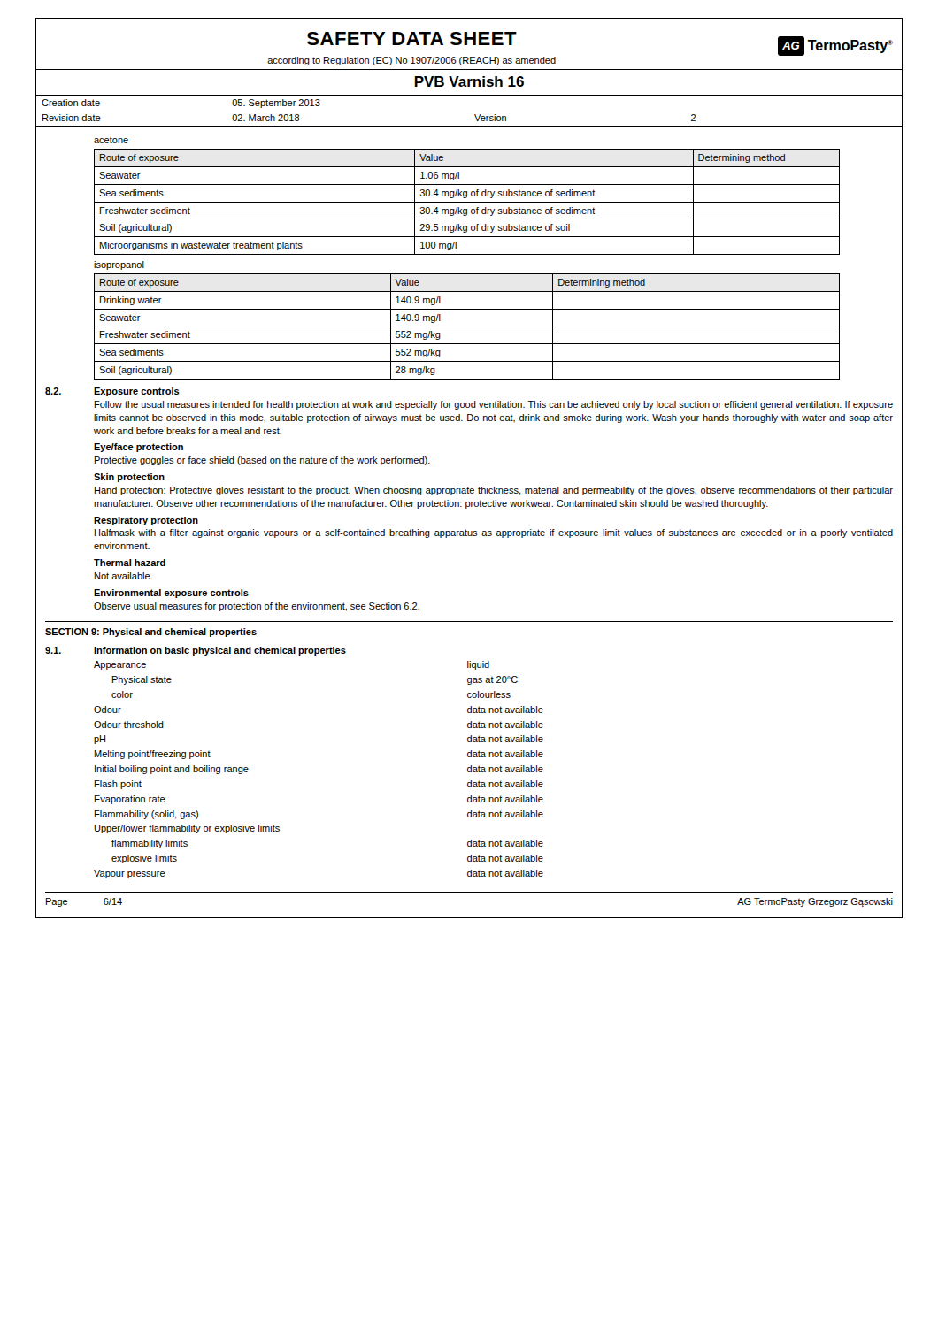SAFETY DATA SHEET
according to Regulation (EC) No 1907/2006 (REACH) as amended
AG TermoPasty®
PVB Varnish 16
| Creation date | 05. September 2013 | | |
| Revision date | 02. March 2018 | Version | 2 |
acetone
| Route of exposure | Value | Determining method |
| --- | --- | --- |
| Seawater | 1.06 mg/l | |
| Sea sediments | 30.4 mg/kg of dry substance of sediment | |
| Freshwater sediment | 30.4 mg/kg of dry substance of sediment | |
| Soil (agricultural) | 29.5 mg/kg of dry substance of soil | |
| Microorganisms in wastewater treatment plants | 100 mg/l | |
isopropanol
| Route of exposure | Value | Determining method |
| --- | --- | --- |
| Drinking water | 140.9 mg/l | |
| Seawater | 140.9 mg/l | |
| Freshwater sediment | 552 mg/kg | |
| Sea sediments | 552 mg/kg | |
| Soil (agricultural) | 28 mg/kg | |
8.2. Exposure controls
Follow the usual measures intended for health protection at work and especially for good ventilation. This can be achieved only by local suction or efficient general ventilation. If exposure limits cannot be observed in this mode, suitable protection of airways must be used. Do not eat, drink and smoke during work. Wash your hands thoroughly with water and soap after work and before breaks for a meal and rest.
Eye/face protection
Protective goggles or face shield (based on the nature of the work performed).
Skin protection
Hand protection: Protective gloves resistant to the product. When choosing appropriate thickness, material and permeability of the gloves, observe recommendations of their particular manufacturer. Observe other recommendations of the manufacturer. Other protection: protective workwear. Contaminated skin should be washed thoroughly.
Respiratory protection
Halfmask with a filter against organic vapours or a self-contained breathing apparatus as appropriate if exposure limit values of substances are exceeded or in a poorly ventilated environment.
Thermal hazard
Not available.
Environmental exposure controls
Observe usual measures for protection of the environment, see Section 6.2.
SECTION 9: Physical and chemical properties
9.1. Information on basic physical and chemical properties
| Appearance | liquid |
| Physical state | gas at 20°C |
| color | colourless |
| Odour | data not available |
| Odour threshold | data not available |
| pH | data not available |
| Melting point/freezing point | data not available |
| Initial boiling point and boiling range | data not available |
| Flash point | data not available |
| Evaporation rate | data not available |
| Flammability (solid, gas) | data not available |
| Upper/lower flammability or explosive limits | |
| flammability limits | data not available |
| explosive limits | data not available |
| Vapour pressure | data not available |
Page 6/14
AG TermoPasty Grzegorz Gąsowski